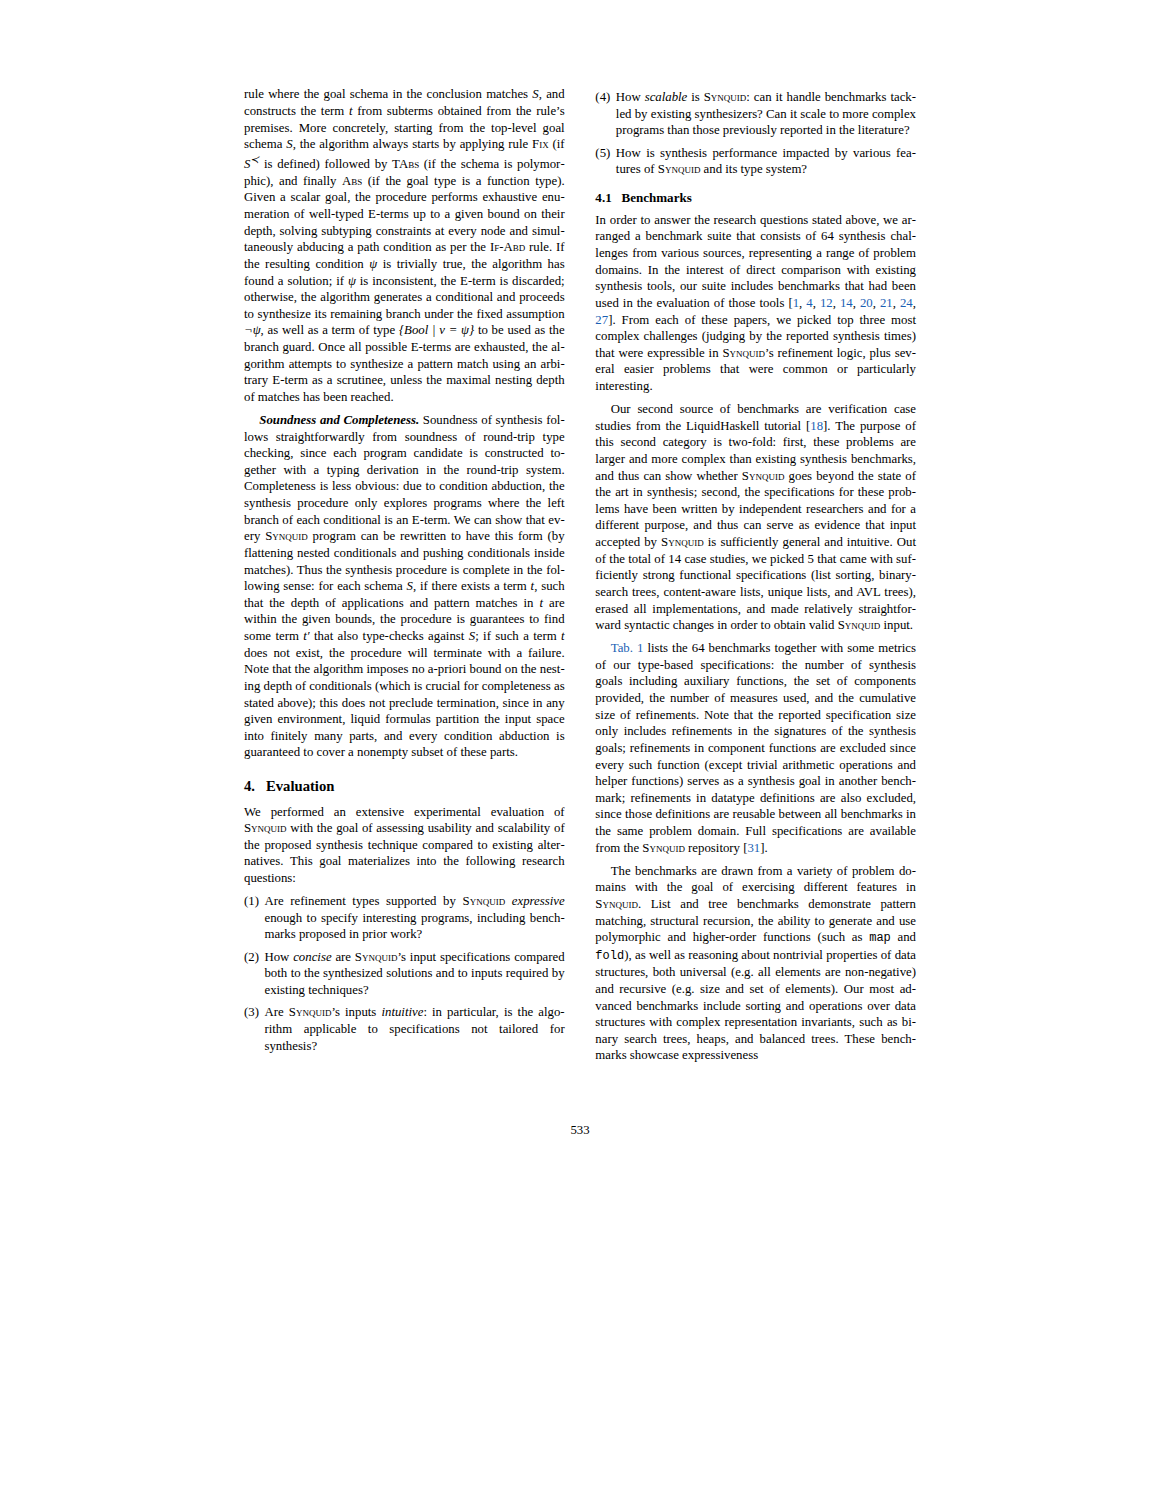rule where the goal schema in the conclusion matches S, and constructs the term t from subterms obtained from the rule’s premises. More concretely, starting from the top-level goal schema S, the algorithm always starts by applying rule Fix (if S≺ is defined) followed by TAbs (if the schema is polymorphic), and finally Abs (if the goal type is a function type). Given a scalar goal, the procedure performs exhaustive enumeration of well-typed E-terms up to a given bound on their depth, solving subtyping constraints at every node and simultaneously abducing a path condition as per the If-Abd rule. If the resulting condition ψ is trivially true, the algorithm has found a solution; if ψ is inconsistent, the E-term is discarded; otherwise, the algorithm generates a conditional and proceeds to synthesize its remaining branch under the fixed assumption ¬ψ, as well as a term of type {Bool | ν = ψ} to be used as the branch guard. Once all possible E-terms are exhausted, the algorithm attempts to synthesize a pattern match using an arbitrary E-term as a scrutinee, unless the maximal nesting depth of matches has been reached.
Soundness and Completeness. Soundness of synthesis follows straightforwardly from soundness of round-trip type checking, since each program candidate is constructed together with a typing derivation in the round-trip system. Completeness is less obvious: due to condition abduction, the synthesis procedure only explores programs where the left branch of each conditional is an E-term. We can show that every Synquid program can be rewritten to have this form (by flattening nested conditionals and pushing conditionals inside matches). Thus the synthesis procedure is complete in the following sense: for each schema S, if there exists a term t, such that the depth of applications and pattern matches in t are within the given bounds, the procedure is guarantees to find some term t′ that also type-checks against S; if such a term t does not exist, the procedure will terminate with a failure. Note that the algorithm imposes no a-priori bound on the nesting depth of conditionals (which is crucial for completeness as stated above); this does not preclude termination, since in any given environment, liquid formulas partition the input space into finitely many parts, and every condition abduction is guaranteed to cover a nonempty subset of these parts.
4. Evaluation
We performed an extensive experimental evaluation of Synquid with the goal of assessing usability and scalability of the proposed synthesis technique compared to existing alternatives. This goal materializes into the following research questions:
Are refinement types supported by Synquid expressive enough to specify interesting programs, including benchmarks proposed in prior work?
How concise are Synquid’s input specifications compared both to the synthesized solutions and to inputs required by existing techniques?
Are Synquid’s inputs intuitive: in particular, is the algorithm applicable to specifications not tailored for synthesis?
How scalable is Synquid: can it handle benchmarks tackled by existing synthesizers? Can it scale to more complex programs than those previously reported in the literature?
How is synthesis performance impacted by various features of Synquid and its type system?
4.1 Benchmarks
In order to answer the research questions stated above, we arranged a benchmark suite that consists of 64 synthesis challenges from various sources, representing a range of problem domains. In the interest of direct comparison with existing synthesis tools, our suite includes benchmarks that had been used in the evaluation of those tools [1, 4, 12, 14, 20, 21, 24, 27]. From each of these papers, we picked top three most complex challenges (judging by the reported synthesis times) that were expressible in Synquid’s refinement logic, plus several easier problems that were common or particularly interesting.
Our second source of benchmarks are verification case studies from the LiquidHaskell tutorial [18]. The purpose of this second category is two-fold: first, these problems are larger and more complex than existing synthesis benchmarks, and thus can show whether Synquid goes beyond the state of the art in synthesis; second, the specifications for these problems have been written by independent researchers and for a different purpose, and thus can serve as evidence that input accepted by Synquid is sufficiently general and intuitive. Out of the total of 14 case studies, we picked 5 that came with sufficiently strong functional specifications (list sorting, binary-search trees, content-aware lists, unique lists, and AVL trees), erased all implementations, and made relatively straightforward syntactic changes in order to obtain valid Synquid input.
Tab. 1 lists the 64 benchmarks together with some metrics of our type-based specifications: the number of synthesis goals including auxiliary functions, the set of components provided, the number of measures used, and the cumulative size of refinements. Note that the reported specification size only includes refinements in the signatures of the synthesis goals; refinements in component functions are excluded since every such function (except trivial arithmetic operations and helper functions) serves as a synthesis goal in another benchmark; refinements in datatype definitions are also excluded, since those definitions are reusable between all benchmarks in the same problem domain. Full specifications are available from the Synquid repository [31].
The benchmarks are drawn from a variety of problem domains with the goal of exercising different features in Synquid. List and tree benchmarks demonstrate pattern matching, structural recursion, the ability to generate and use polymorphic and higher-order functions (such as map and fold), as well as reasoning about nontrivial properties of data structures, both universal (e.g. all elements are non-negative) and recursive (e.g. size and set of elements). Our most advanced benchmarks include sorting and operations over data structures with complex representation invariants, such as binary search trees, heaps, and balanced trees. These benchmarks showcase expressiveness
533